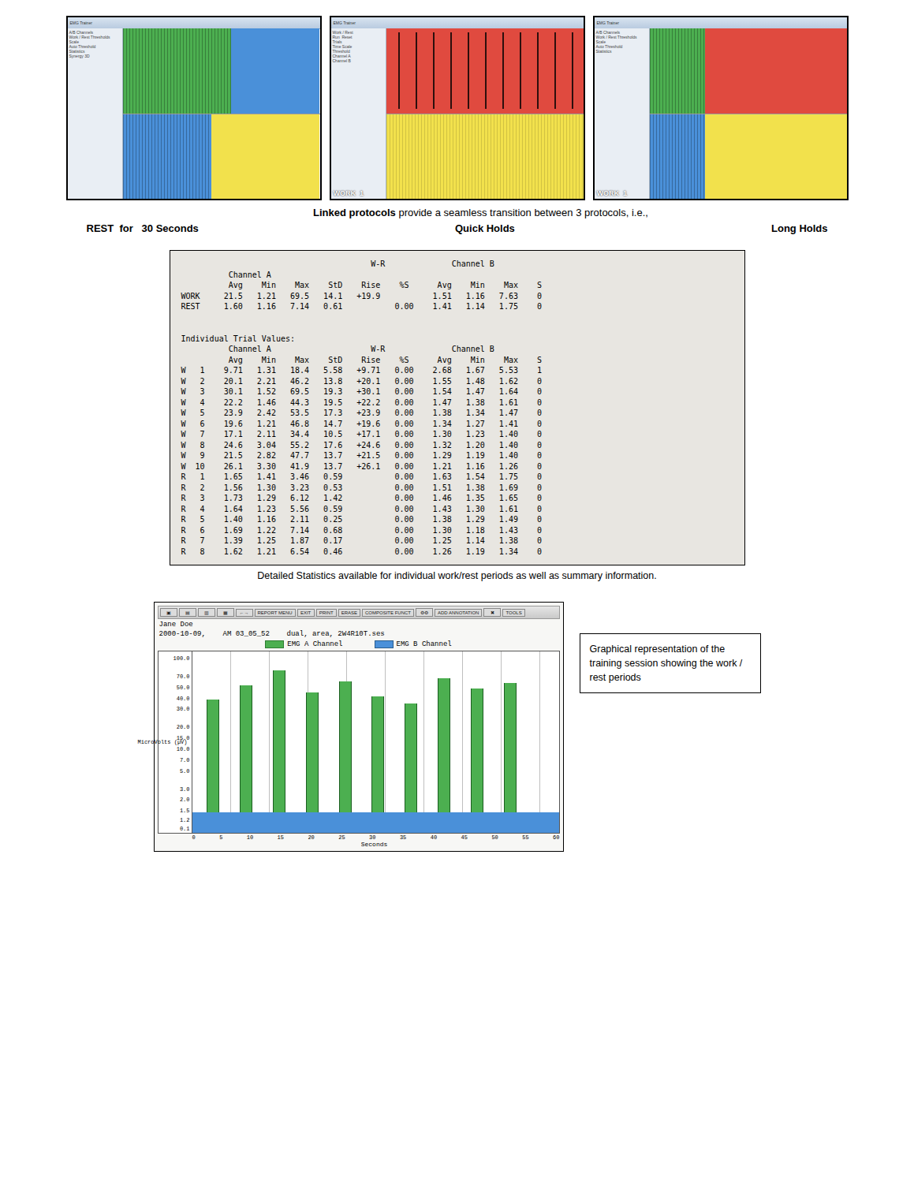EMG Trainer
A/B Channels
Work / Rest Thresholds
Scale
Auto Threshold
Statistics
Synergy 3D
EMG Trainer
Work / Rest
Run Reset
Trials
Time Scale
Threshold
Channel A
Channel B
WORK 1
EMG Trainer
A/B Channels
Work / Rest Thresholds
Scale
Auto Threshold
Statistics
WORK 1
Linked protocols provide a seamless transition between 3 protocols, i.e.,
REST for 30 Seconds Quick Holds Long Holds
                                        W-R              Channel B
          Channel A
          Avg    Min    Max    StD    Rise    %S      Avg    Min    Max    S
WORK     21.5   1.21   69.5   14.1   +19.9           1.51   1.16   7.63    0
REST     1.60   1.16   7.14   0.61           0.00    1.41   1.14   1.75    0


Individual Trial Values:
          Channel A                     W-R              Channel B
          Avg    Min    Max    StD    Rise    %S      Avg    Min    Max    S
W   1    9.71   1.31   18.4   5.58   +9.71   0.00    2.68   1.67   5.53    1
W   2    20.1   2.21   46.2   13.8   +20.1   0.00    1.55   1.48   1.62    0
W   3    30.1   1.52   69.5   19.3   +30.1   0.00    1.54   1.47   1.64    0
W   4    22.2   1.46   44.3   19.5   +22.2   0.00    1.47   1.38   1.61    0
W   5    23.9   2.42   53.5   17.3   +23.9   0.00    1.38   1.34   1.47    0
W   6    19.6   1.21   46.8   14.7   +19.6   0.00    1.34   1.27   1.41    0
W   7    17.1   2.11   34.4   10.5   +17.1   0.00    1.30   1.23   1.40    0
W   8    24.6   3.04   55.2   17.6   +24.6   0.00    1.32   1.20   1.40    0
W   9    21.5   2.82   47.7   13.7   +21.5   0.00    1.29   1.19   1.40    0
W  10    26.1   3.30   41.9   13.7   +26.1   0.00    1.21   1.16   1.26    0
R   1    1.65   1.41   3.46   0.59           0.00    1.63   1.54   1.75    0
R   2    1.56   1.30   3.23   0.53           0.00    1.51   1.38   1.69    0
R   3    1.73   1.29   6.12   1.42           0.00    1.46   1.35   1.65    0
R   4    1.64   1.23   5.56   0.59           0.00    1.43   1.30   1.61    0
R   5    1.40   1.16   2.11   0.25           0.00    1.38   1.29   1.49    0
R   6    1.69   1.22   7.14   0.68           0.00    1.30   1.18   1.43    0
R   7    1.39   1.25   1.87   0.17           0.00    1.25   1.14   1.38    0
R   8    1.62   1.21   6.54   0.46           0.00    1.26   1.19   1.34    0
Detailed Statistics available for individual work/rest periods as well as summary information.
▣ ▤ ▥ ▦ ←→ REPORT MENU EXIT PRINT ERASE COMPOSITE FUNCT ⚙⚙ ADD ANNOTATION ✖ TOOLS
Jane Doe
2000-10-09, AM 03_05_52 dual, area, 2W4R10T.ses
EMG A Channel EMG B Channel
MicroVolts (µV) 100.0 70.0 50.0 40.0 30.0 20.0 15.0 10.0 7.0 5.0 3.0 2.0 1.5 1.2 0.1
05101520 2530354045 505560
Seconds
Graphical representation of the training session showing the work / rest periods